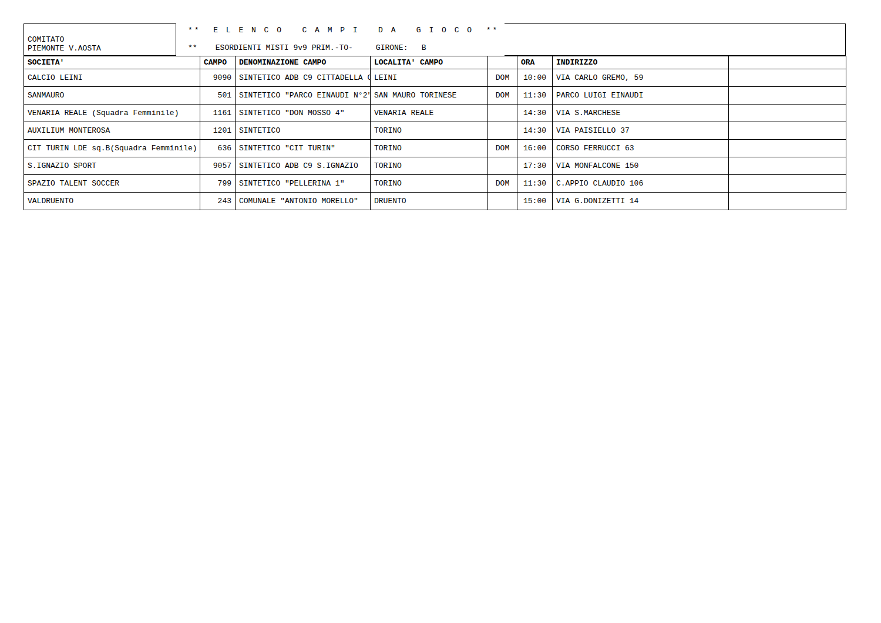COMITATO
PIEMONTE V.AOSTA
** E L E N C O C A M P I D A G I O C O **
** ESORDIENTI MISTI 9v9 PRIM.-TO- GIRONE: B
| SOCIETA' | CAMPO | DENOMINAZIONE CAMPO | LOCALITA' CAMPO | | ORA | INDIRIZZO | |
| --- | --- | --- | --- | --- | --- | --- | --- |
| CALCIO LEINI | 9090 | SINTETICO ADB C9 CITTADELLA C | LEINI | DOM | 10:00 | VIA CARLO GREMO, 59 | |
| SANMAURO | 501 | SINTETICO "PARCO EINAUDI N°2" | SAN MAURO TORINESE | DOM | 11:30 | PARCO LUIGI EINAUDI | |
| VENARIA REALE (Squadra Femminile) | 1161 | SINTETICO "DON MOSSO 4" | VENARIA REALE | | 14:30 | VIA S.MARCHESE | |
| AUXILIUM MONTEROSA | 1201 | SINTETICO | TORINO | | 14:30 | VIA PAISIELLO 37 | |
| CIT TURIN LDE sq.B(Squadra Femminile) | 636 | SINTETICO "CIT TURIN" | TORINO | DOM | 16:00 | CORSO FERRUCCI 63 | |
| S.IGNAZIO SPORT | 9057 | SINTETICO ADB C9 S.IGNAZIO | TORINO | | 17:30 | VIA MONFALCONE 150 | |
| SPAZIO TALENT SOCCER | 799 | SINTETICO "PELLERINA 1" | TORINO | DOM | 11:30 | C.APPIO CLAUDIO 106 | |
| VALDRUENTO | 243 | COMUNALE "ANTONIO MORELLO" | DRUENTO | | 15:00 | VIA G.DONIZETTI 14 | |